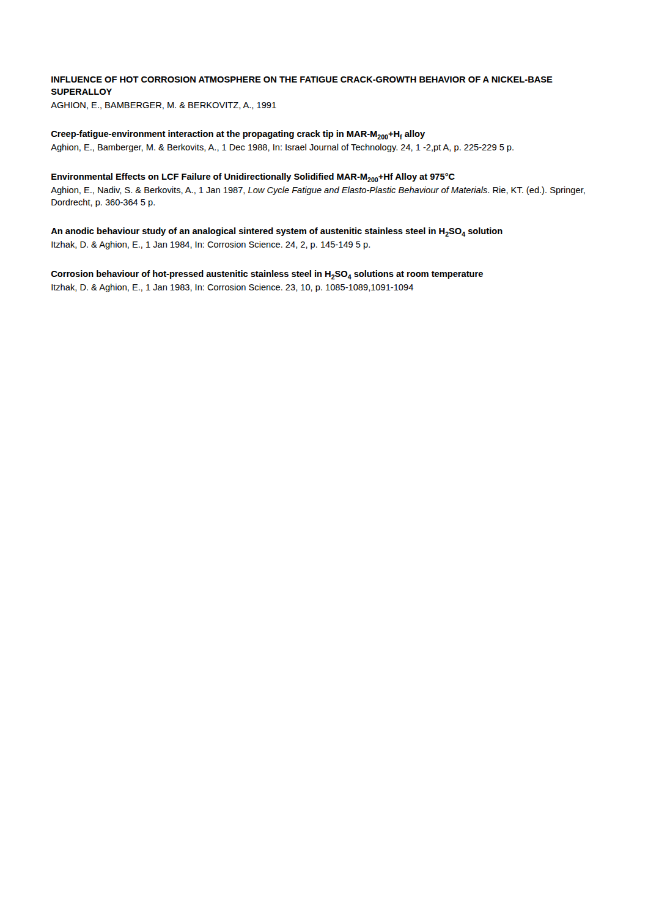INFLUENCE OF HOT CORROSION ATMOSPHERE ON THE FATIGUE CRACK-GROWTH BEHAVIOR OF A NICKEL-BASE SUPERALLOY
AGHION, E., BAMBERGER, M. & BERKOVITZ, A., 1991
Creep-fatigue-environment interaction at the propagating crack tip in MAR-M200+Hf alloy
Aghion, E., Bamberger, M. & Berkovits, A., 1 Dec 1988, In: Israel Journal of Technology. 24, 1 -2,pt A, p. 225-229 5 p.
Environmental Effects on LCF Failure of Unidirectionally Solidified MAR-M200+Hf Alloy at 975°C
Aghion, E., Nadiv, S. & Berkovits, A., 1 Jan 1987, Low Cycle Fatigue and Elasto-Plastic Behaviour of Materials. Rie, KT. (ed.). Springer, Dordrecht, p. 360-364 5 p.
An anodic behaviour study of an analogical sintered system of austenitic stainless steel in H2SO4 solution
Itzhak, D. & Aghion, E., 1 Jan 1984, In: Corrosion Science. 24, 2, p. 145-149 5 p.
Corrosion behaviour of hot-pressed austenitic stainless steel in H2SO4 solutions at room temperature
Itzhak, D. & Aghion, E., 1 Jan 1983, In: Corrosion Science. 23, 10, p. 1085-1089,1091-1094